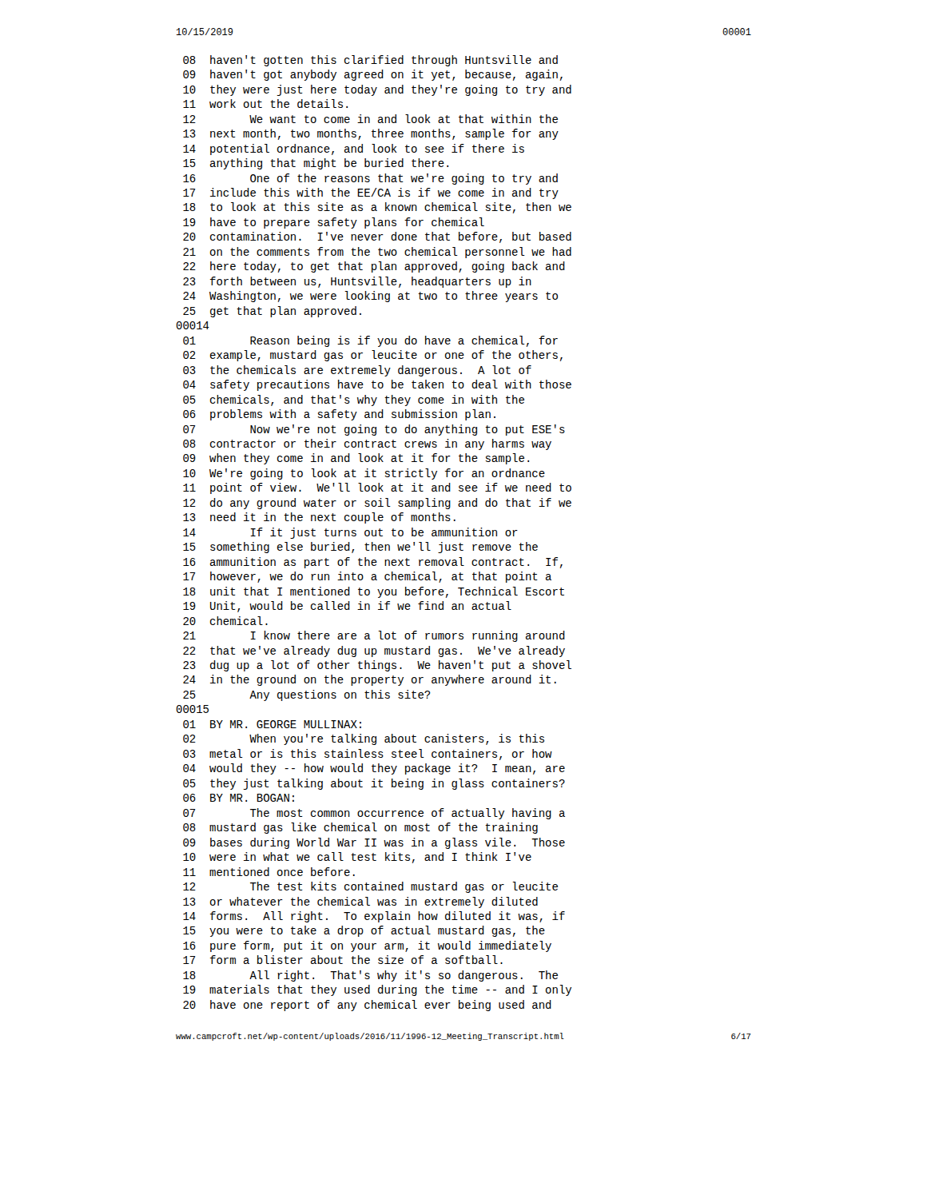10/15/2019 00001
 08  haven't gotten this clarified through Huntsville and
 09  haven't got anybody agreed on it yet, because, again,
 10  they were just here today and they're going to try and
 11  work out the details.
 12        We want to come in and look at that within the
 13  next month, two months, three months, sample for any
 14  potential ordnance, and look to see if there is
 15  anything that might be buried there.
 16        One of the reasons that we're going to try and
 17  include this with the EE/CA is if we come in and try
 18  to look at this site as a known chemical site, then we
 19  have to prepare safety plans for chemical
 20  contamination.  I've never done that before, but based
 21  on the comments from the two chemical personnel we had
 22  here today, to get that plan approved, going back and
 23  forth between us, Huntsville, headquarters up in
 24  Washington, we were looking at two to three years to
 25  get that plan approved.
00014
 01        Reason being is if you do have a chemical, for
 02  example, mustard gas or leucite or one of the others,
 03  the chemicals are extremely dangerous.  A lot of
 04  safety precautions have to be taken to deal with those
 05  chemicals, and that's why they come in with the
 06  problems with a safety and submission plan.
 07        Now we're not going to do anything to put ESE's
 08  contractor or their contract crews in any harms way
 09  when they come in and look at it for the sample.
 10  We're going to look at it strictly for an ordnance
 11  point of view.  We'll look at it and see if we need to
 12  do any ground water or soil sampling and do that if we
 13  need it in the next couple of months.
 14        If it just turns out to be ammunition or
 15  something else buried, then we'll just remove the
 16  ammunition as part of the next removal contract.  If,
 17  however, we do run into a chemical, at that point a
 18  unit that I mentioned to you before, Technical Escort
 19  Unit, would be called in if we find an actual
 20  chemical.
 21        I know there are a lot of rumors running around
 22  that we've already dug up mustard gas.  We've already
 23  dug up a lot of other things.  We haven't put a shovel
 24  in the ground on the property or anywhere around it.
 25        Any questions on this site?
00015
 01  BY MR. GEORGE MULLINAX:
 02        When you're talking about canisters, is this
 03  metal or is this stainless steel containers, or how
 04  would they -- how would they package it?  I mean, are
 05  they just talking about it being in glass containers?
 06  BY MR. BOGAN:
 07        The most common occurrence of actually having a
 08  mustard gas like chemical on most of the training
 09  bases during World War II was in a glass vile.  Those
 10  were in what we call test kits, and I think I've
 11  mentioned once before.
 12        The test kits contained mustard gas or leucite
 13  or whatever the chemical was in extremely diluted
 14  forms.  All right.  To explain how diluted it was, if
 15  you were to take a drop of actual mustard gas, the
 16  pure form, put it on your arm, it would immediately
 17  form a blister about the size of a softball.
 18        All right.  That's why it's so dangerous.  The
 19  materials that they used during the time -- and I only
 20  have one report of any chemical ever being used and
www.campcroft.net/wp-content/uploads/2016/11/1996-12_Meeting_Transcript.html 6/17